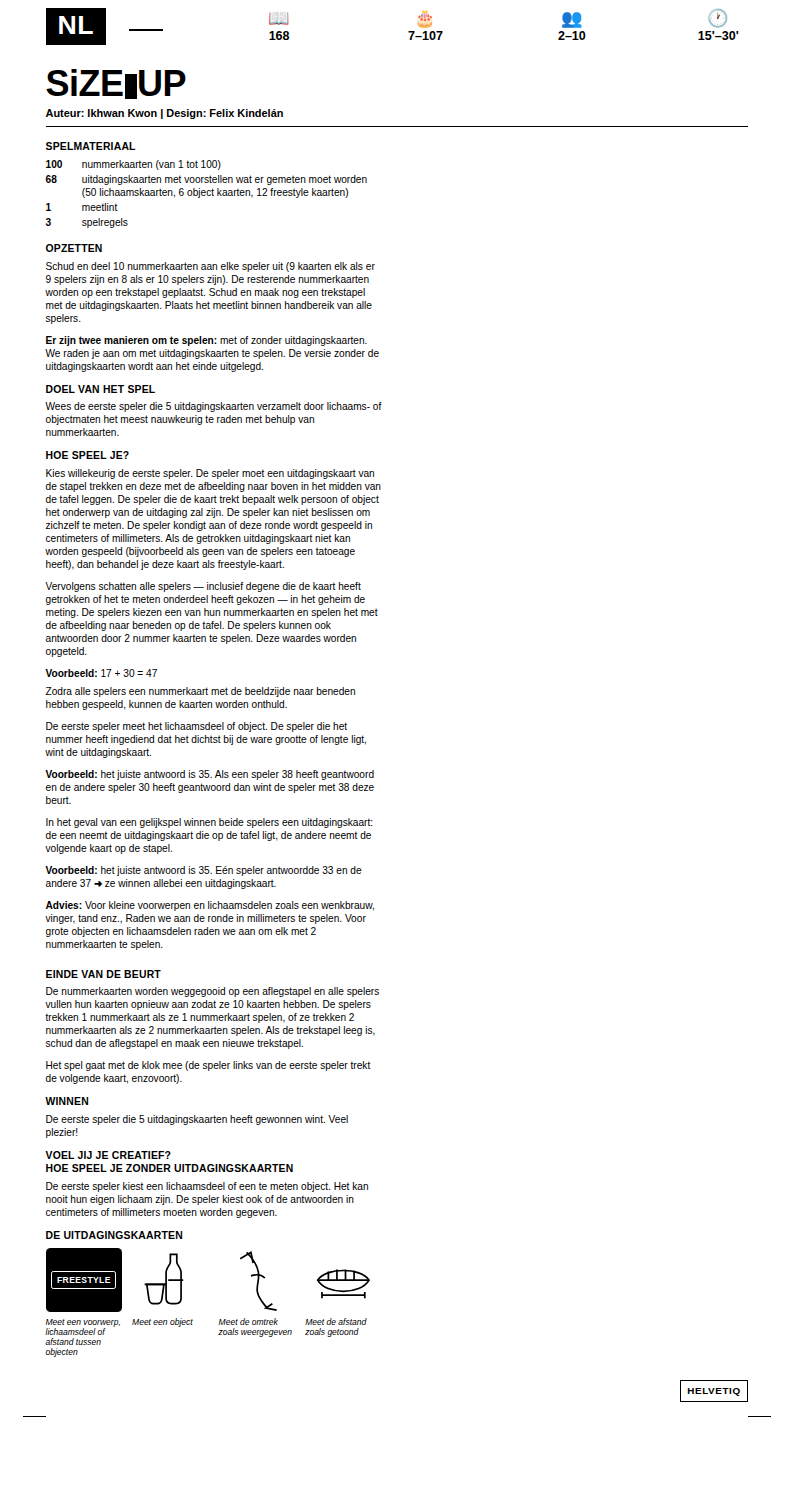NL
📖 168
🎂 7–107
👥 2–10
🕐 15'–30'
SiZE UP
Auteur: Ikhwan Kwon | Design: Felix Kindelán
Spelmateriaal
100
nummerkaarten (van 1 tot 100)
68
uitdagingskaarten met voorstellen wat er gemeten moet worden (50 lichaamskaarten, 6 object kaarten, 12 freestyle kaarten)
1
meetlint
3
spelregels
Opzetten
Schud en deel 10 nummerkaarten aan elke speler uit (9 kaarten elk als er 9 spelers zijn en 8 als er 10 spelers zijn). De resterende nummerkaarten worden op een trekstapel geplaatst. Schud en maak nog een trekstapel met de uitdagingskaarten. Plaats het meetlint binnen handbereik van alle spelers.
Er zijn twee manieren om te spelen: met of zonder uitdagingskaarten. We raden je aan om met uitdagingskaarten te spelen. De versie zonder de uitdagingskaarten wordt aan het einde uitgelegd.
Doel van het spel
Wees de eerste speler die 5 uitdagingskaarten verzamelt door lichaams- of objectmaten het meest nauwkeurig te raden met behulp van nummerkaarten.
Hoe speel je?
Kies willekeurig de eerste speler. De speler moet een uitdagingskaart van de stapel trekken en deze met de afbeelding naar boven in het midden van de tafel leggen. De speler die de kaart trekt bepaalt welk persoon of object het onderwerp van de uitdaging zal zijn. De speler kan niet beslissen om zichzelf te meten. De speler kondigt aan of deze ronde wordt gespeeld in centimeters of millimeters. Als de getrokken uitdagingskaart niet kan worden gespeeld (bijvoorbeeld als geen van de spelers een tatoeage heeft), dan behandel je deze kaart als freestyle-kaart.
Vervolgens schatten alle spelers — inclusief degene die de kaart heeft getrokken of het te meten onderdeel heeft gekozen — in het geheim de meting. De spelers kiezen een van hun nummerkaarten en spelen het met de afbeelding naar beneden op de tafel. De spelers kunnen ook antwoorden door 2 nummer kaarten te spelen. Deze waardes worden opgeteld.
Voorbeeld: 17 + 30 = 47
Zodra alle spelers een nummerkaart met de beeldzijde naar beneden hebben gespeeld, kunnen de kaarten worden onthuld.
De eerste speler meet het lichaamsdeel of object. De speler die het nummer heeft ingediend dat het dichtst bij de ware grootte of lengte ligt, wint de uitdagingskaart.
Voorbeeld: het juiste antwoord is 35. Als een speler 38 heeft geantwoord en de andere speler 30 heeft geantwoord dan wint de speler met 38 deze beurt.
In het geval van een gelijkspel winnen beide spelers een uitdagingskaart: de een neemt de uitdagingskaart die op de tafel ligt, de andere neemt de volgende kaart op de stapel.
Voorbeeld: het juiste antwoord is 35. Eén speler antwoordde 33 en de andere 37 ➜ ze winnen allebei een uitdagingskaart.
Advies: Voor kleine voorwerpen en lichaamsdelen zoals een wenkbrauw, vinger, tand enz., Raden we aan de ronde in millimeters te spelen. Voor grote objecten en lichaamsdelen raden we aan om elk met 2 nummerkaarten te spelen.
Einde van de beurt
De nummerkaarten worden weggegooid op een aflegstapel en alle spelers vullen hun kaarten opnieuw aan zodat ze 10 kaarten hebben. De spelers trekken 1 nummerkaart als ze 1 nummerkaart spelen, of ze trekken 2 nummerkaarten als ze 2 nummerkaarten spelen. Als de trekstapel leeg is, schud dan de aflegstapel en maak een nieuwe trekstapel.
Het spel gaat met de klok mee (de speler links van de eerste speler trekt de volgende kaart, enzovoort).
Winnen
De eerste speler die 5 uitdagingskaarten heeft gewonnen wint. Veel plezier!
Voel jij je creatief?
Hoe speel je zonder uitdagingskaarten
De eerste speler kiest een lichaamsdeel of een te meten object. Het kan nooit hun eigen lichaam zijn. De speler kiest ook of de antwoorden in centimeters of millimeters moeten worden gegeven.
De uitdagingskaarten
FREESTYLE
Meet een voorwerp, lichaamsdeel of afstand tussen objecten
Meet een object
Meet de omtrek zoals weergegeven
Meet de afstand zoals getoond
HELVETIQ